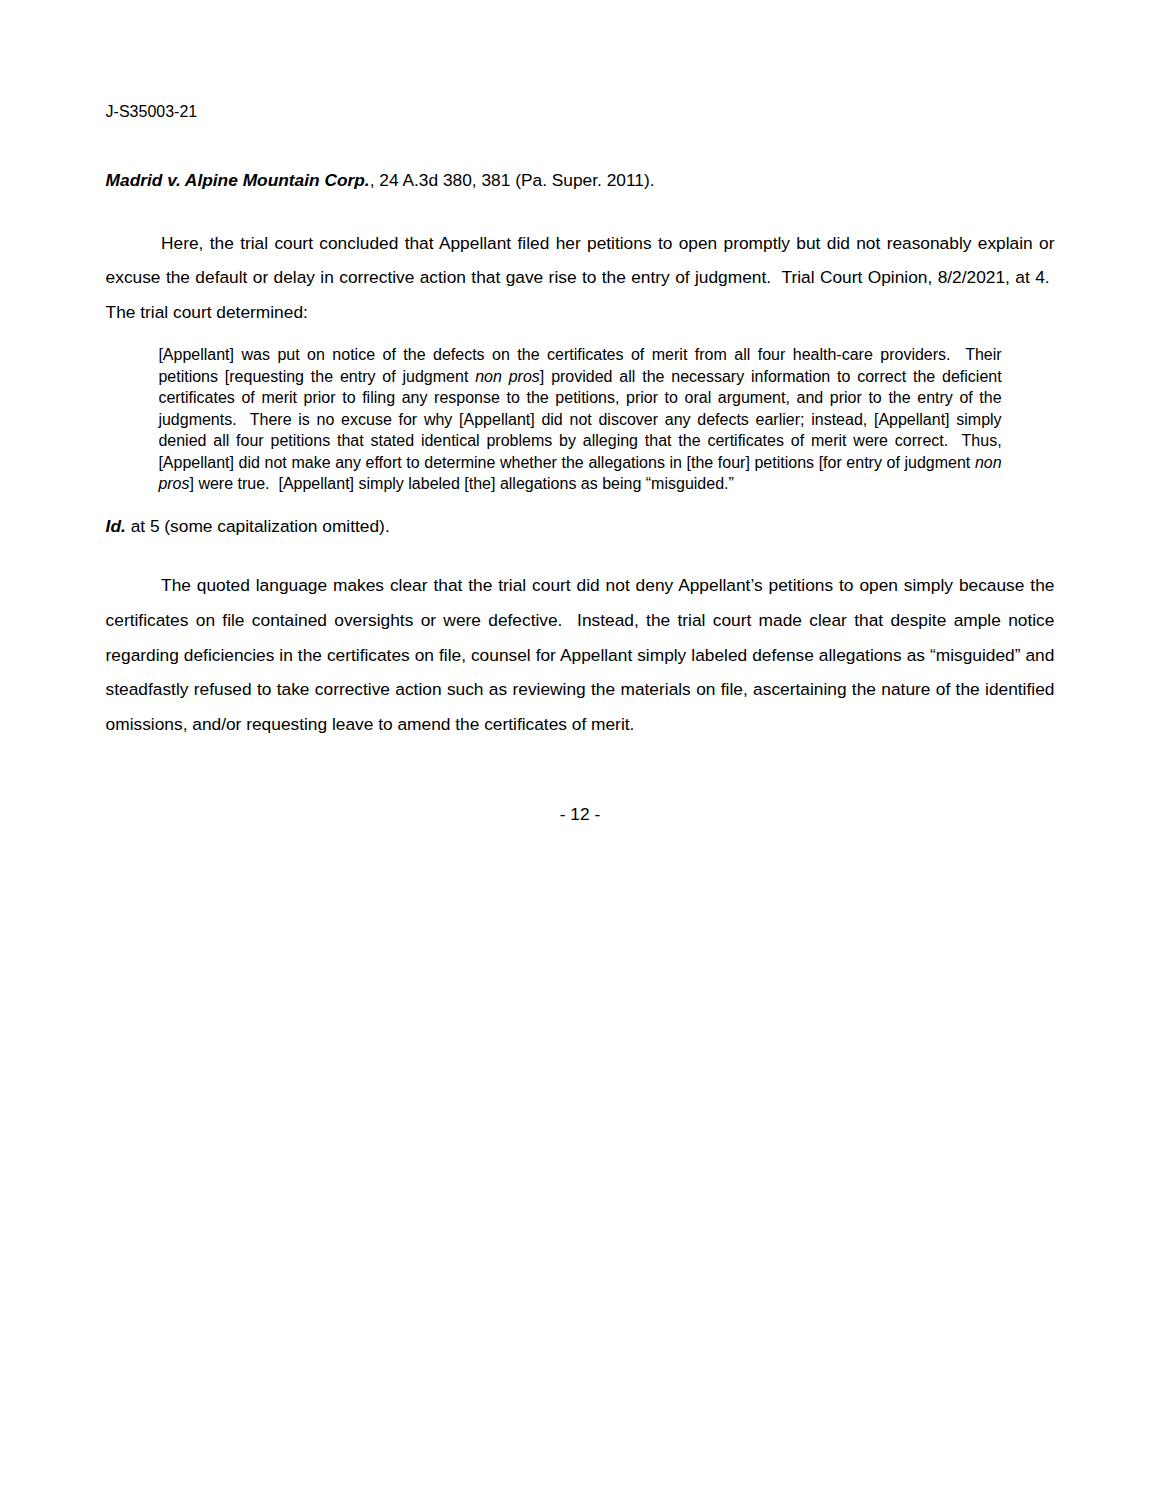J-S35003-21
Madrid v. Alpine Mountain Corp., 24 A.3d 380, 381 (Pa. Super. 2011).
Here, the trial court concluded that Appellant filed her petitions to open promptly but did not reasonably explain or excuse the default or delay in corrective action that gave rise to the entry of judgment. Trial Court Opinion, 8/2/2021, at 4. The trial court determined:
[Appellant] was put on notice of the defects on the certificates of merit from all four health-care providers. Their petitions [requesting the entry of judgment non pros] provided all the necessary information to correct the deficient certificates of merit prior to filing any response to the petitions, prior to oral argument, and prior to the entry of the judgments. There is no excuse for why [Appellant] did not discover any defects earlier; instead, [Appellant] simply denied all four petitions that stated identical problems by alleging that the certificates of merit were correct. Thus, [Appellant] did not make any effort to determine whether the allegations in [the four] petitions [for entry of judgment non pros] were true. [Appellant] simply labeled [the] allegations as being “misguided.”
Id. at 5 (some capitalization omitted).
The quoted language makes clear that the trial court did not deny Appellant’s petitions to open simply because the certificates on file contained oversights or were defective. Instead, the trial court made clear that despite ample notice regarding deficiencies in the certificates on file, counsel for Appellant simply labeled defense allegations as “misguided” and steadfastly refused to take corrective action such as reviewing the materials on file, ascertaining the nature of the identified omissions, and/or requesting leave to amend the certificates of merit.
- 12 -